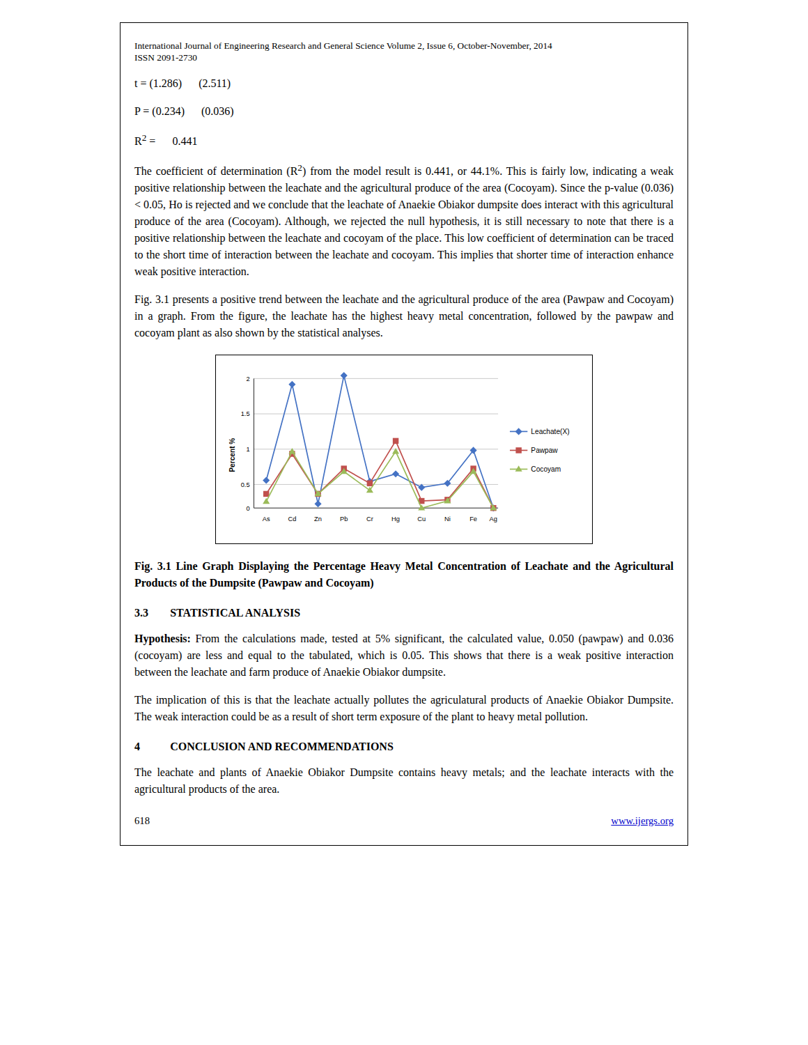International Journal of Engineering Research and General Science Volume 2, Issue 6, October-November, 2014
ISSN 2091-2730
t = (1.286) (2.511)
P = (0.234) (0.036)
R2 = 0.441
The coefficient of determination (R2) from the model result is 0.441, or 44.1%. This is fairly low, indicating a weak positive relationship between the leachate and the agricultural produce of the area (Cocoyam). Since the p-value (0.036) < 0.05, Ho is rejected and we conclude that the leachate of Anaekie Obiakor dumpsite does interact with this agricultural produce of the area (Cocoyam). Although, we rejected the null hypothesis, it is still necessary to note that there is a positive relationship between the leachate and cocoyam of the place. This low coefficient of determination can be traced to the short time of interaction between the leachate and cocoyam. This implies that shorter time of interaction enhance weak positive interaction.
Fig. 3.1 presents a positive trend between the leachate and the agricultural produce of the area (Pawpaw and Cocoyam) in a graph. From the figure, the leachate has the highest heavy metal concentration, followed by the pawpaw and cocoyam plant as also shown by the statistical analyses.
2 1.5 1 0.5 0 Percent % As Cd Zn Pb Cr Hg Cu Ni Fe Ag Leachate(X) Pawpaw Cocoyam
Fig. 3.1 Line Graph Displaying the Percentage Heavy Metal Concentration of Leachate and the Agricultural Products of the Dumpsite (Pawpaw and Cocoyam)
3.3 STATISTICAL ANALYSIS
Hypothesis: From the calculations made, tested at 5% significant, the calculated value, 0.050 (pawpaw) and 0.036 (cocoyam) are less and equal to the tabulated, which is 0.05. This shows that there is a weak positive interaction between the leachate and farm produce of Anaekie Obiakor dumpsite.
The implication of this is that the leachate actually pollutes the agriculatural products of Anaekie Obiakor Dumpsite. The weak interaction could be as a result of short term exposure of the plant to heavy metal pollution.
4 CONCLUSION AND RECOMMENDATIONS
The leachate and plants of Anaekie Obiakor Dumpsite contains heavy metals; and the leachate interacts with the agricultural products of the area.
618 www.ijergs.org